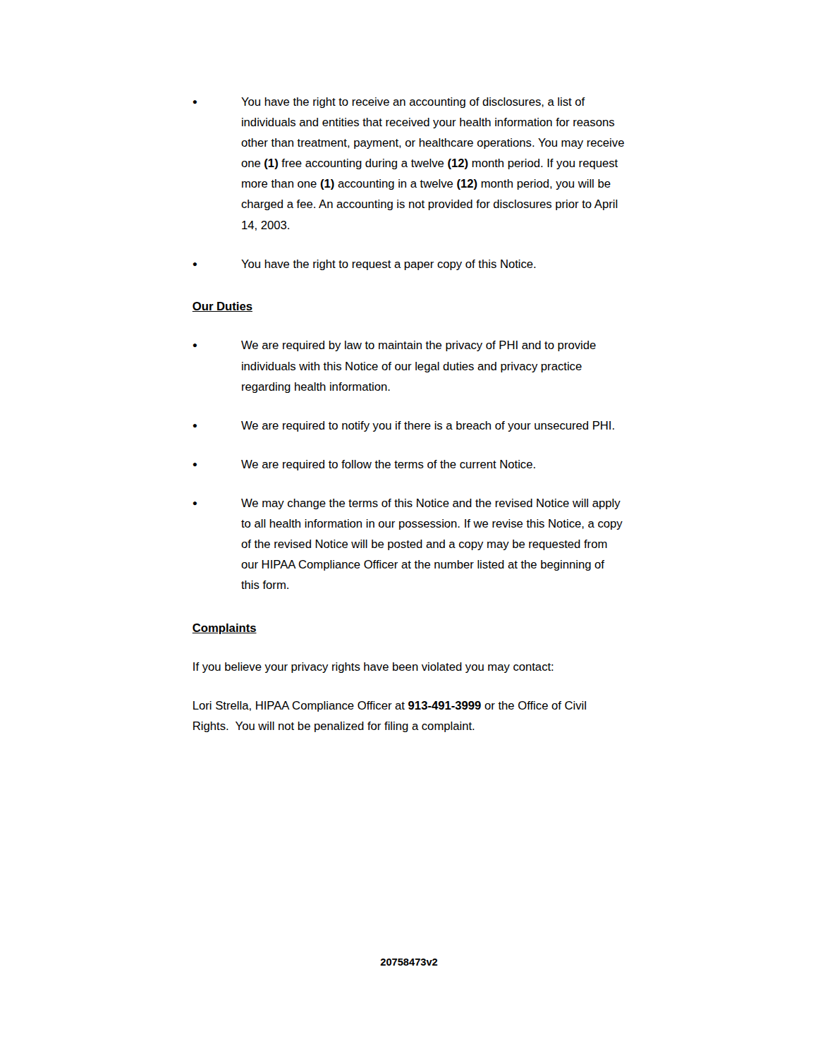You have the right to receive an accounting of disclosures, a list of individuals and entities that received your health information for reasons other than treatment, payment, or healthcare operations. You may receive one (1) free accounting during a twelve (12) month period. If you request more than one (1) accounting in a twelve (12) month period, you will be charged a fee. An accounting is not provided for disclosures prior to April 14, 2003.
You have the right to request a paper copy of this Notice.
Our Duties
We are required by law to maintain the privacy of PHI and to provide individuals with this Notice of our legal duties and privacy practice regarding health information.
We are required to notify you if there is a breach of your unsecured PHI.
We are required to follow the terms of the current Notice.
We may change the terms of this Notice and the revised Notice will apply to all health information in our possession. If we revise this Notice, a copy of the revised Notice will be posted and a copy may be requested from our HIPAA Compliance Officer at the number listed at the beginning of this form.
Complaints
If you believe your privacy rights have been violated you may contact:
Lori Strella, HIPAA Compliance Officer at 913-491-3999 or the Office of Civil Rights. You will not be penalized for filing a complaint.
20758473v2